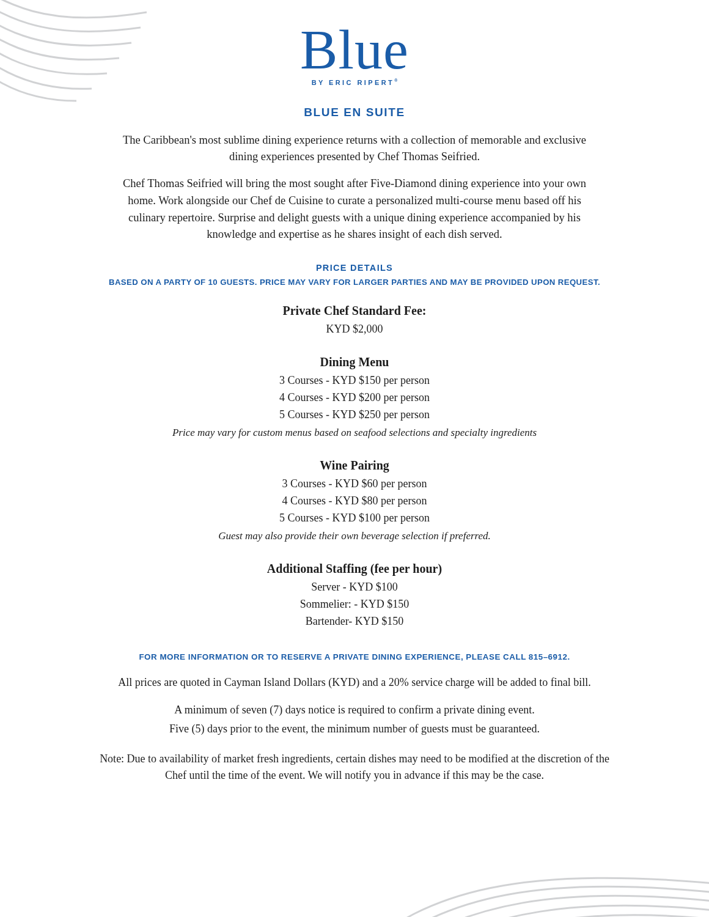Blue
BY ERIC RIPERT®
BLUE EN SUITE
The Caribbean's most sublime dining experience returns with a collection of memorable and exclusive dining experiences presented by Chef Thomas Seifried.
Chef Thomas Seifried will bring the most sought after Five-Diamond dining experience into your own home. Work alongside our Chef de Cuisine to curate a personalized multi-course menu based off his culinary repertoire. Surprise and delight guests with a unique dining experience accompanied by his knowledge and expertise as he shares insight of each dish served.
PRICE DETAILS
BASED ON A PARTY OF 10 GUESTS. PRICE MAY VARY FOR LARGER PARTIES AND MAY BE PROVIDED UPON REQUEST.
Private Chef Standard Fee:
KYD $2,000
Dining Menu
3 Courses - KYD $150 per person
4 Courses - KYD $200 per person
5 Courses - KYD $250 per person
Price may vary for custom menus based on seafood selections and specialty ingredients
Wine Pairing
3 Courses - KYD $60 per person
4 Courses - KYD $80 per person
5 Courses - KYD $100 per person
Guest may also provide their own beverage selection if preferred.
Additional Staffing (fee per hour)
Server - KYD $100
Sommelier: - KYD $150
Bartender- KYD $150
FOR MORE INFORMATION OR TO RESERVE A PRIVATE DINING EXPERIENCE, PLEASE CALL 815–6912.
All prices are quoted in Cayman Island Dollars (KYD) and a 20% service charge will be added to final bill.
A minimum of seven (7) days notice is required to confirm a private dining event.
Five (5) days prior to the event, the minimum number of guests must be guaranteed.
Note: Due to availability of market fresh ingredients, certain dishes may need to be modified at the discretion of the Chef until the time of the event. We will notify you in advance if this may be the case.